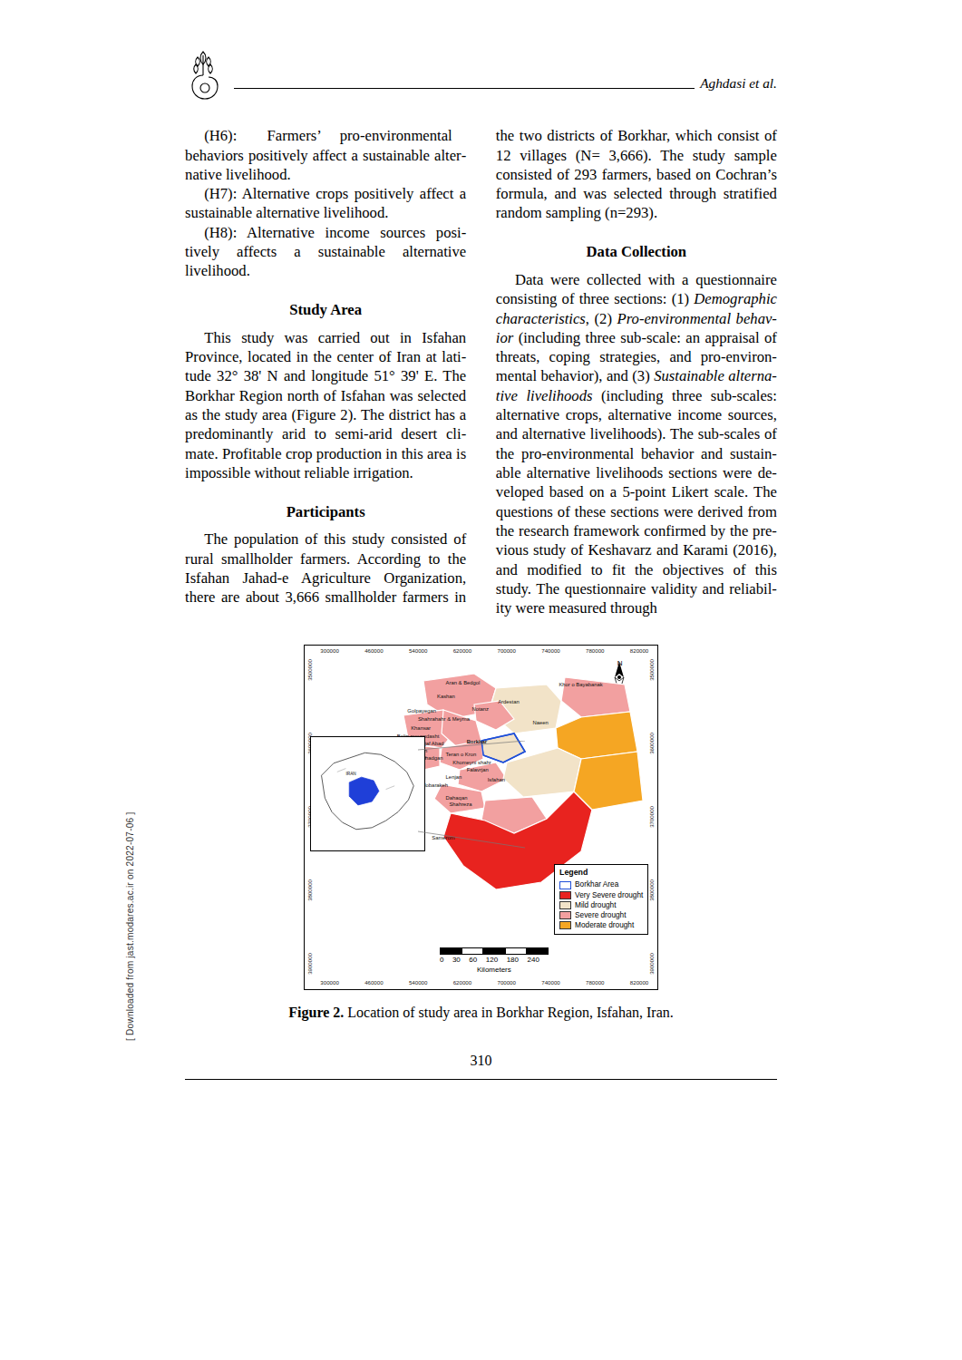Aghdasi et al.
(H6): Farmers’ pro-environmental behaviors positively affect a sustainable alternative livelihood.
(H7): Alternative crops positively affect a sustainable alternative livelihood.
(H8): Alternative income sources positively affects a sustainable alternative livelihood.
Study Area
This study was carried out in Isfahan Province, located in the center of Iran at latitude 32° 38' N and longitude 51° 39' E. The Borkhar Region north of Isfahan was selected as the study area (Figure 2). The district has a predominantly arid to semi-arid desert climate. Profitable crop production in this area is impossible without reliable irrigation.
Participants
The population of this study consisted of rural smallholder farmers. According to the Isfahan Jahad-e Agriculture Organization, there are about 3,666 smallholder farmers in the two districts of Borkhar, which consist of 12 villages (N= 3,666). The study sample consisted of 293 farmers, based on Cochran’s formula, and was selected through stratified random sampling (n=293).
Data Collection
Data were collected with a questionnaire consisting of three sections: (1) Demographic characteristics, (2) Pro-environmental behavior (including three sub-scale: an appraisal of threats, coping strategies, and pro-environmental behavior), and (3) Sustainable alternative livelihoods (including three sub-scales: alternative crops, alternative income sources, and alternative livelihoods). The sub-scales of the pro-environmental behavior and sustainable alternative livelihoods sections were developed based on a 5-point Likert scale. The questions of these sections were derived from the research framework confirmed by the previous study of Keshavarz and Karami (2016), and modified to fit the objectives of this study. The questionnaire validity and reliability were measured through
300000460000540000620000700000740000780000820000
300000460000540000620000700000740000780000820000
35000003600000370000038000003900000
35000003600000370000038000003900000
N
Aran & Bedgol
Kashan
Khor o Bayabanak
Ardestan
Naeen
Notanz
Golpayegan
Shahrahahr & Meyma
Khansar
Bolin meyandasht
Najaf Abad
Borkhar
Faredan
Fraydonshahr
Chadgan
Teran o Kron
Khomeyni shahr
Falavrjan
Lenjan
Mobarakeh
Isfahan
Dahaqan
Shahreza
Samerom
IRAN
Legend
Borkhar Area
Very Severe drought
Mild drought
Severe drought
Moderate drought
03060120180240
Kilometers
Figure 2. Location of study area in Borkhar Region, Isfahan, Iran.
310
[ Downloaded from jast.modares.ac.ir on 2022-07-06 ]